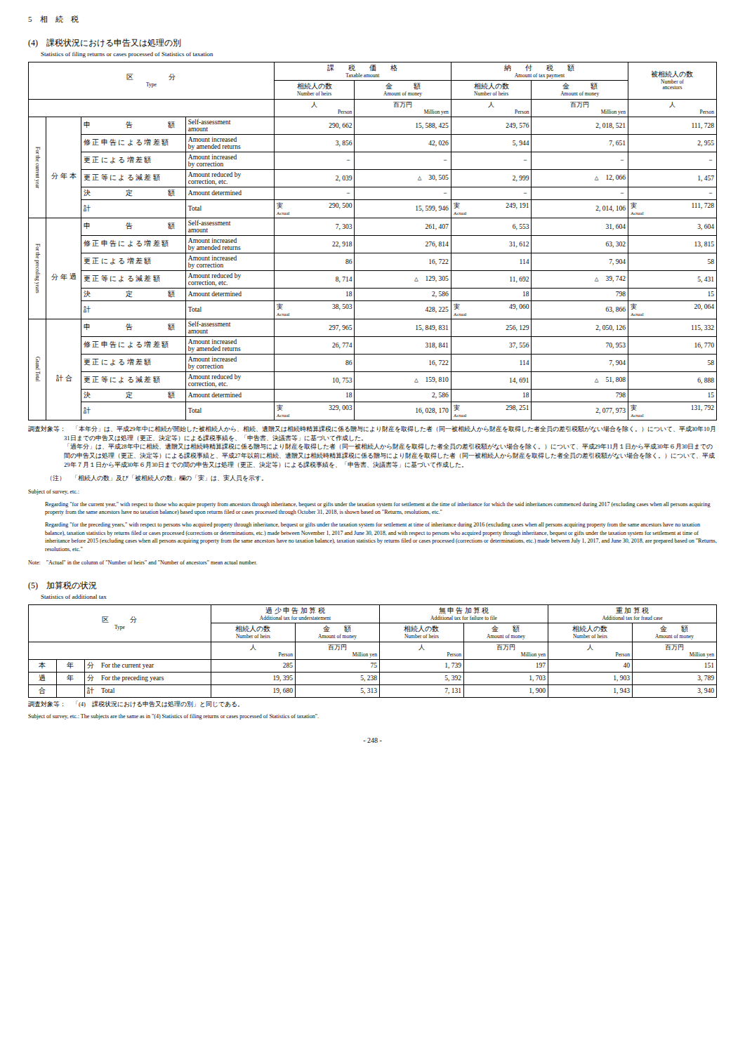5　相　続　税
(4)　課税状況における申告又は処理の別
Statistics of filing returns or cases processed of Statistics of taxation
| 区 分 Type | 課 税 価 格 Taxable amount | 納 付 税 額 Amount of tax payment | 被相続人の数 Number of ancestors |
| --- | --- | --- | --- |
| 相続人の数 Number of heirs | 金 額 Amount of money | 相続人の数 Number of heirs | 金 額 Amount of money |
| | 人 Person | 百万円 Million yen | 人 Person | 百万円 Million yen | 人 Person |
| For the current year | 本 年 分 | 申 告 額 | Self-assessment amount | 290, 662 | 15, 588, 425 | 249, 576 | 2, 018, 521 | 111, 728 |
| 修 正 申 告 に よ る 増 差 額 | Amount increased by amended returns | 3, 856 | 42, 026 | 5, 944 | 7, 651 | 2, 955 |
| 更 正 に よ る 増 差 額 | Amount increased by correction | － | － | － | － | － |
| 更 正 等 に よ る 減 差 額 | Amount reduced by correction, etc. | 2, 039 | △ 30, 505 | 2, 999 | △ 12, 066 | 1, 457 |
| 決 定 額 | Amount determined | － | － | － | － | － |
| 計 | Total | 実 290, 500 Actual | 15, 599, 946 | 実 249, 191 Actual | 2, 014, 106 | 実 111, 728 Actual |
| For the preceding years | 過 年 分 | 申 告 額 | Self-assessment amount | 7, 303 | 261, 407 | 6, 553 | 31, 604 | 3, 604 |
| 修 正 申 告 に よ る 増 差 額 | Amount increased by amended returns | 22, 918 | 276, 814 | 31, 612 | 63, 302 | 13, 815 |
| 更 正 に よ る 増 差 額 | Amount increased by correction | 86 | 16, 722 | 114 | 7, 904 | 58 |
| 更 正 等 に よ る 減 差 額 | Amount reduced by correction, etc. | 8, 714 | △ 129, 305 | 11, 692 | △ 39, 742 | 5, 431 |
| 決 定 額 | Amount determined | 18 | 2, 586 | 18 | 798 | 15 |
| 計 | Total | 実 38, 503 Actual | 428, 225 | 実 49, 060 Actual | 63, 866 | 実 20, 064 Actual |
| Grand Total | 合 計 | 申 告 額 | Self-assessment amount | 297, 965 | 15, 849, 831 | 256, 129 | 2, 050, 126 | 115, 332 |
| 修 正 申 告 に よ る 増 差 額 | Amount increased by amended returns | 26, 774 | 318, 841 | 37, 556 | 70, 953 | 16, 770 |
| 更 正 に よ る 増 差 額 | Amount increased by correction | 86 | 16, 722 | 114 | 7, 904 | 58 |
| 更 正 等 に よ る 減 差 額 | Amount reduced by correction, etc. | 10, 753 | △ 159, 810 | 14, 691 | △ 51, 808 | 6, 888 |
| 決 定 額 | Amount determined | 18 | 2, 586 | 18 | 798 | 15 |
| 計 | Total | 実 329, 003 Actual | 16, 028, 170 | 実 298, 251 Actual | 2, 077, 973 | 実 131, 792 Actual |
調査対象等：　「本年分」は、平成29年中に相続が開始した被相続人から、相続、遺贈又は相続時精算課税に係る贈与により財産を取得した者（同一被相続人から財産を取得した者全員の差引税額がない場合を除く。）について、平成30年10月31日までの申告又は処理（更正、決定等）による課税事績を、「申告書、決議書等」に基づいて作成した。
「過年分」は、平成28年中に相続、遺贈又は相続時精算課税に係る贈与により財産を取得した者（同一被相続人から財産を取得した者全員の差引税額がない場合を除く。）について、平成29年11月１日から平成30年６月30日までの間の申告又は処理（更正、決定等）による課税事績と、平成27年以前に相続、遺贈又は相続時精算課税に係る贈与により財産を取得した者（同一被相続人から財産を取得した者全員の差引税額がない場合を除く。）について、平成29年７月１日から平成30年６月30日までの間の申告又は処理（更正、決定等）による課税事績を、「申告書、決議書等」に基づいて作成した。
（注）　「相続人の数」及び「被相続人の数」欄の「実」は、実人員を示す。
Subject of survey, etc.:
Regarding "for the current year," with respect to those who acquire property from ancestors through inheritance, bequest or gifts under the taxation system for settlement at the time of inheritance for which the said inheritances commenced during 2017 (excluding cases when all persons acquiring property from the same ancestors have no taxation balance) based upon returns filed or cases processed through October 31, 2018, is shown based on "Returns, resolutions, etc."
Regarding "for the preceding years," with respect to persons who acquired property through inheritance, bequest or gifts under the taxation system for settlement at time of inheritance during 2016 (excluding cases when all persons acquiring property from the same ancestors have no taxation balance), taxation statistics by returns filed or cases processed (corrections or determinations, etc.) made between November 1, 2017 and June 30, 2018, and with respect to persons who acquired property through inheritance, bequest or gifts under the taxation system for settlement at time of inheritance before 2015 (excluding cases when all persons acquiring property from the same ancestors have no taxation balance), taxation statistics by returns filed or cases processed (corrections or determinations, etc.) made between July 1, 2017, and June 30, 2018, are prepared based on "Returns, resolutions, etc."
Note:　"Actual" in the column of "Number of heirs" and "Number of ancestors" mean actual number.
(5)　加算税の状況
Statistics of additional tax
| 区 分 Type | 過 少 申 告 加 算 税 Additional tax for understatement | 無 申 告 加 算 税 Additional tax for failure to file | 重 加 算 税 Additional tax for fraud case |
| --- | --- | --- | --- |
| 相続人の数 Number of heirs | 金 額 Amount of money | 相続人の数 Number of heirs | 金 額 Amount of money | 相続人の数 Number of heirs | 金 額 Amount of money |
| | 人 Person | 百万円 Million yen | 人 Person | 百万円 Million yen | 人 Person | 百万円 Million yen |
| 本 | 年 | 分 For the current year | 285 | 75 | 1, 739 | 197 | 40 | 151 |
| 過 | 年 | 分 For the preceding years | 19, 395 | 5, 238 | 5, 392 | 1, 703 | 1, 903 | 3, 789 |
| 合 | | 計 Total | 19, 680 | 5, 313 | 7, 131 | 1, 900 | 1, 943 | 3, 940 |
調査対象等：　「(4)　課税状況における申告又は処理の別」と同じである。
Subject of survey, etc.: The subjects are the same as in "(4) Statistics of filing returns or cases processed of Statistics of taxation".
- 248 -